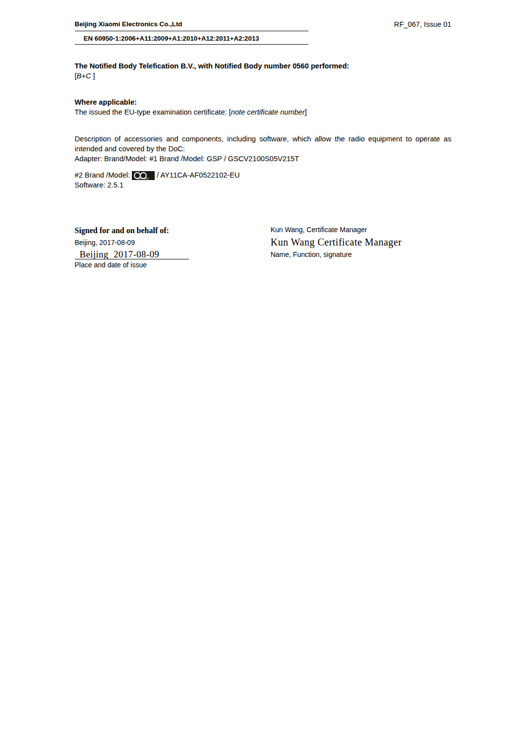Beijing Xiaomi Electronics Co.,Ltd
RF_067, Issue 01
EN 60950-1:2006+A11:2009+A1:2010+A12:2011+A2:2013
The Notified Body Telefication B.V., with Notified Body number 0560 performed:
[B+C ]
Where applicable:
The issued the EU-type examination certificate: [note certificate number]
Description of accessories and components, including software, which allow the radio equipment to operate as intended and covered by the DoC:
Adapter: Brand/Model: #1 Brand /Model: GSP / GSCV2100S05V215T
#2 Brand /Model: AUX JAX / AY11CA-AF0522102-EU
Software: 2.5.1
Signed for and on behalf of:
Beijing, 2017-08-09
Beijing 2017-08-09
Place and date of issue
Kun Wang, Certificate Manager
Kun Wang Certificate Manager
Name, Function, signature